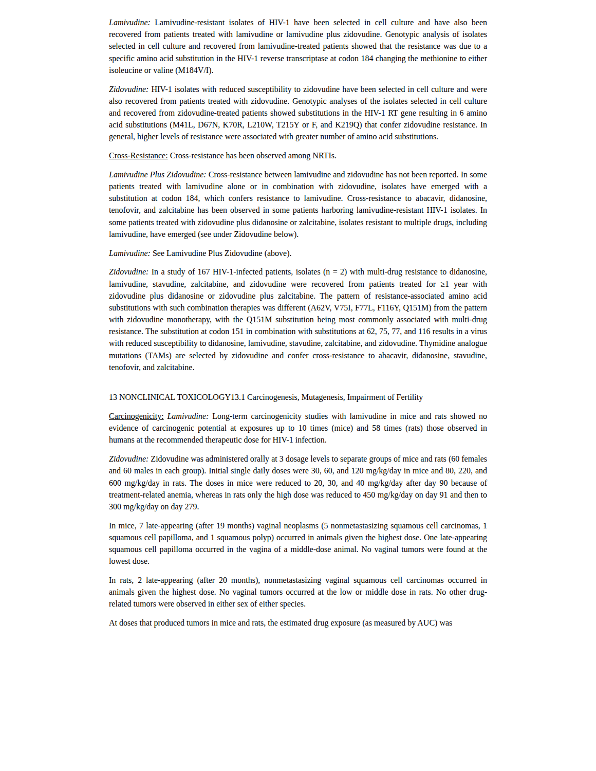Lamivudine: Lamivudine-resistant isolates of HIV-1 have been selected in cell culture and have also been recovered from patients treated with lamivudine or lamivudine plus zidovudine. Genotypic analysis of isolates selected in cell culture and recovered from lamivudine-treated patients showed that the resistance was due to a specific amino acid substitution in the HIV-1 reverse transcriptase at codon 184 changing the methionine to either isoleucine or valine (M184V/I).
Zidovudine: HIV-1 isolates with reduced susceptibility to zidovudine have been selected in cell culture and were also recovered from patients treated with zidovudine. Genotypic analyses of the isolates selected in cell culture and recovered from zidovudine-treated patients showed substitutions in the HIV-1 RT gene resulting in 6 amino acid substitutions (M41L, D67N, K70R, L210W, T215Y or F, and K219Q) that confer zidovudine resistance. In general, higher levels of resistance were associated with greater number of amino acid substitutions.
Cross-Resistance: Cross-resistance has been observed among NRTIs.
Lamivudine Plus Zidovudine: Cross-resistance between lamivudine and zidovudine has not been reported. In some patients treated with lamivudine alone or in combination with zidovudine, isolates have emerged with a substitution at codon 184, which confers resistance to lamivudine. Cross-resistance to abacavir, didanosine, tenofovir, and zalcitabine has been observed in some patients harboring lamivudine-resistant HIV-1 isolates. In some patients treated with zidovudine plus didanosine or zalcitabine, isolates resistant to multiple drugs, including lamivudine, have emerged (see under Zidovudine below).
Lamivudine: See Lamivudine Plus Zidovudine (above).
Zidovudine: In a study of 167 HIV-1-infected patients, isolates (n = 2) with multi-drug resistance to didanosine, lamivudine, stavudine, zalcitabine, and zidovudine were recovered from patients treated for ≥1 year with zidovudine plus didanosine or zidovudine plus zalcitabine. The pattern of resistance-associated amino acid substitutions with such combination therapies was different (A62V, V75I, F77L, F116Y, Q151M) from the pattern with zidovudine monotherapy, with the Q151M substitution being most commonly associated with multi-drug resistance. The substitution at codon 151 in combination with substitutions at 62, 75, 77, and 116 results in a virus with reduced susceptibility to didanosine, lamivudine, stavudine, zalcitabine, and zidovudine. Thymidine analogue mutations (TAMs) are selected by zidovudine and confer cross-resistance to abacavir, didanosine, stavudine, tenofovir, and zalcitabine.
13 NONCLINICAL TOXICOLOGY13.1 Carcinogenesis, Mutagenesis, Impairment of Fertility
Carcinogenicity: Lamivudine: Long-term carcinogenicity studies with lamivudine in mice and rats showed no evidence of carcinogenic potential at exposures up to 10 times (mice) and 58 times (rats) those observed in humans at the recommended therapeutic dose for HIV-1 infection.
Zidovudine: Zidovudine was administered orally at 3 dosage levels to separate groups of mice and rats (60 females and 60 males in each group). Initial single daily doses were 30, 60, and 120 mg/kg/day in mice and 80, 220, and 600 mg/kg/day in rats. The doses in mice were reduced to 20, 30, and 40 mg/kg/day after day 90 because of treatment-related anemia, whereas in rats only the high dose was reduced to 450 mg/kg/day on day 91 and then to 300 mg/kg/day on day 279.
In mice, 7 late-appearing (after 19 months) vaginal neoplasms (5 nonmetastasizing squamous cell carcinomas, 1 squamous cell papilloma, and 1 squamous polyp) occurred in animals given the highest dose. One late-appearing squamous cell papilloma occurred in the vagina of a middle-dose animal. No vaginal tumors were found at the lowest dose.
In rats, 2 late-appearing (after 20 months), nonmetastasizing vaginal squamous cell carcinomas occurred in animals given the highest dose. No vaginal tumors occurred at the low or middle dose in rats. No other drug-related tumors were observed in either sex of either species.
At doses that produced tumors in mice and rats, the estimated drug exposure (as measured by AUC) was